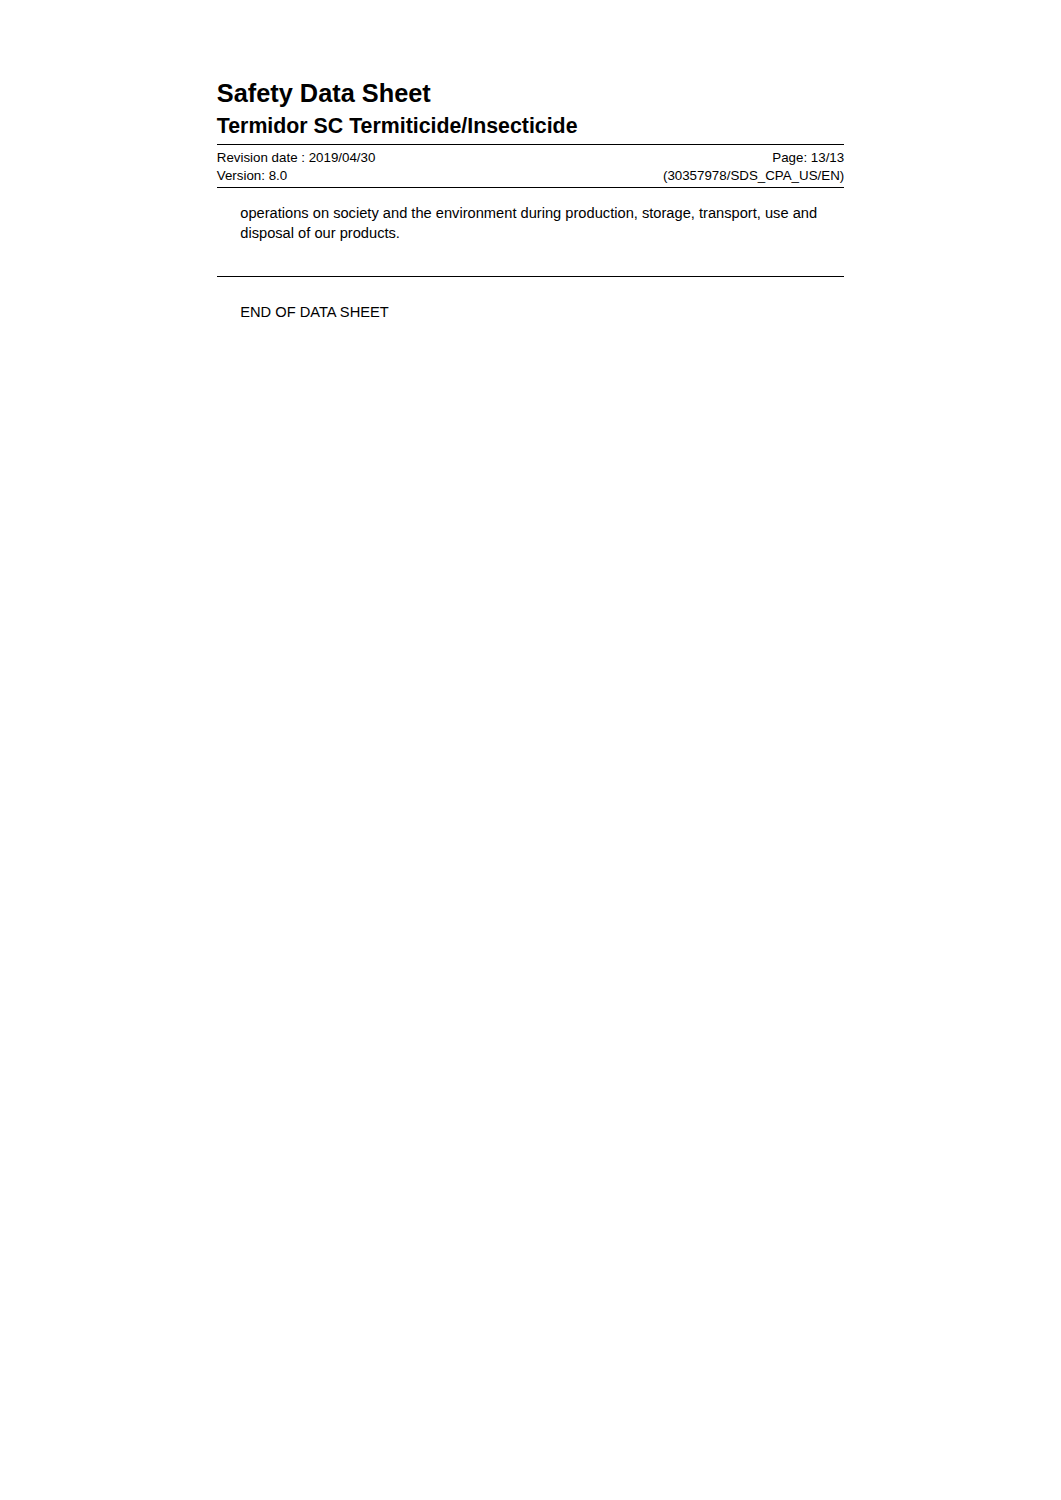Safety Data Sheet
Termidor SC Termiticide/Insecticide
| Revision date : 2019/04/30 | Page: 13/13 |
| Version: 8.0 | (30357978/SDS_CPA_US/EN) |
operations on society and the environment during production, storage, transport, use and disposal of our products.
END OF DATA SHEET